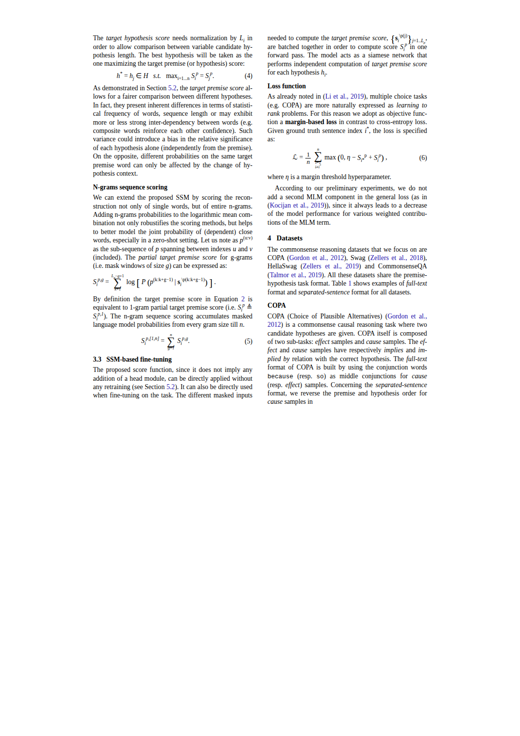The target hypothesis score needs normalization by Li in order to allow comparison between variable candidate hypothesis length. The best hypothesis will be taken as the one maximizing the target premise (or hypothesis) score:
h* = hj ∈ H s.t. maxi=1...n Sip = Sjp. (4)
As demonstrated in Section 5.2, the target premise score allows for a fairer comparison between different hypotheses. In fact, they present inherent differences in terms of statistical frequency of words, sequence length or may exhibit more or less strong inter-dependency between words (e.g. composite words reinforce each other confidence). Such variance could introduce a bias in the relative significance of each hypothesis alone (independently from the premise). On the opposite, different probabilities on the same target premise word can only be affected by the change of hypothesis context.
N-grams sequence scoring
We can extend the proposed SSM by scoring the reconstruction not only of single words, but of entire n-grams. Adding n-grams probabilities to the logarithmic mean combination not only robustifies the scoring methods, but helps to better model the joint probability of (dependent) close words, especially in a zero-shot setting. Let us note as p(u:v) as the sub-sequence of p spanning between indexes u and v (included). The partial target premise score for g-grams (i.e. mask windows of size g) can be expressed as:
Sip,g = Lp−g+1 ∑ k=1 log [ P (p(k:k+g−1) | si\p(k:k+g−1)) ] .
By definition the target premise score in Equation 2 is equivalent to 1-gram partial target premise score (i.e. Sip ≜ Sip,1). The n-gram sequence scoring accumulates masked language model probabilities from every gram size till n.
Sip,[1,n] = n ∑ g=1 Sip,g. (5)
3.3 SSM-based fine-tuning
The proposed score function, since it does not imply any addition of a head module, can be directly applied without any retraining (see Section 5.2). It can also be directly used when fine-tuning on the task. The different masked inputs needed to compute the target premise score, {si\p(j)}j=1..Lp, are batched together in order to compute score Sip in one forward pass. The model acts as a siamese network that performs independent computation of target premise score for each hypothesis hi.
Loss function
As already noted in (Li et al., 2019), multiple choice tasks (e.g. COPA) are more naturally expressed as learning to rank problems. For this reason we adopt as objective function a margin-based loss in contrast to cross-entropy loss. Given ground truth sentence index i*, the loss is specified as:
ℒ = 1 n n ∑ i=1
i≠i* max (0, η − Si*p + Sip) , (6)
where η is a margin threshold hyperparameter.
According to our preliminary experiments, we do not add a second MLM component in the general loss (as in (Kocijan et al., 2019)), since it always leads to a decrease of the model performance for various weighted contributions of the MLM term.
4 Datasets
The commonsense reasoning datasets that we focus on are COPA (Gordon et al., 2012), Swag (Zellers et al., 2018), HellaSwag (Zellers et al., 2019) and CommonsenseQA (Talmor et al., 2019). All these datasets share the premise-hypothesis task format. Table 1 shows examples of full-text format and separated-sentence format for all datasets.
COPA
COPA (Choice of Plausible Alternatives) (Gordon et al., 2012) is a commonsense causal reasoning task where two candidate hypotheses are given. COPA itself is composed of two sub-tasks: effect samples and cause samples. The effect and cause samples have respectively implies and implied by relation with the correct hypothesis. The full-text format of COPA is built by using the conjunction words because (resp. so) as middle conjunctions for cause (resp. effect) samples. Concerning the separated-sentence format, we reverse the premise and hypothesis order for cause samples in